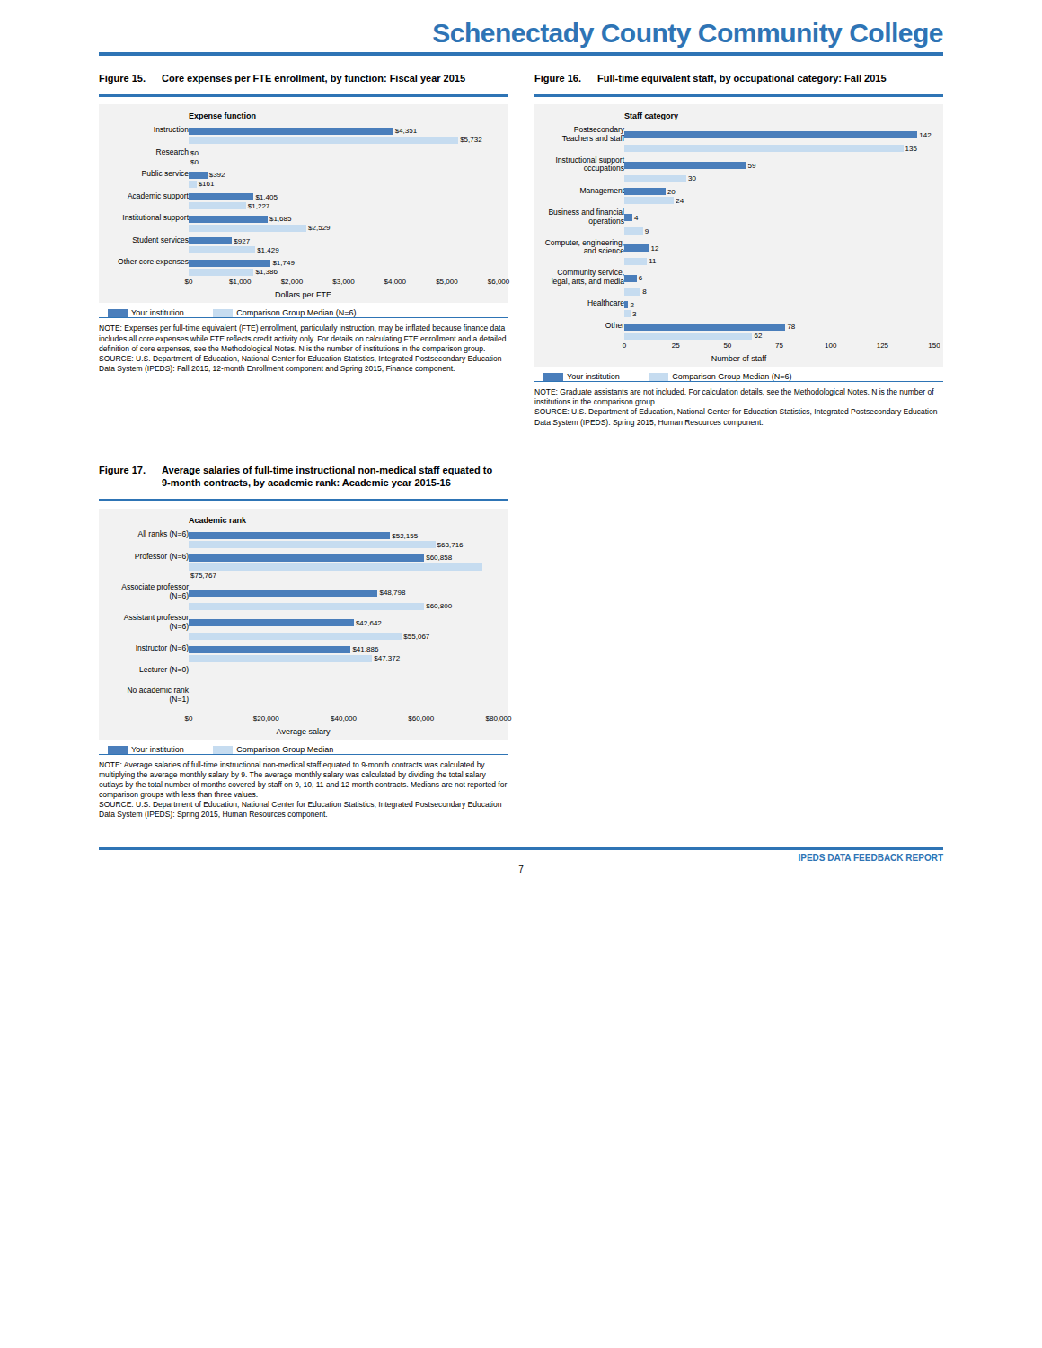Schenectady County Community College
Figure 15. Core expenses per FTE enrollment, by function: Fiscal year 2015
Expense function
| Instruction | $4,351 |
| | $5,732 |
| Research | $0 |
| | $0 |
| Public service | $392 |
| | $161 |
| Academic support | $1,405 |
| | $1,227 |
| Institutional support | $1,685 |
| | $2,529 |
| Student services | $927 |
| | $1,429 |
| Other core expenses | $1,749 |
| | $1,386 |
$0 $1,000 $2,000 $3,000 $4,000 $5,000 $6,000
Dollars per FTE
Your institution Comparison Group Median (N=6)
NOTE: Expenses per full-time equivalent (FTE) enrollment, particularly instruction, may be inflated because finance data includes all core expenses while FTE reflects credit activity only. For details on calculating FTE enrollment and a detailed definition of core expenses, see the Methodological Notes. N is the number of institutions in the comparison group.
SOURCE: U.S. Department of Education, National Center for Education Statistics, Integrated Postsecondary Education Data System (IPEDS): Fall 2015, 12-month Enrollment component and Spring 2015, Finance component.
Figure 16. Full-time equivalent staff, by occupational category: Fall 2015
Staff category
| Postsecondary Teachers and staff | 142 |
| | 135 |
| Instructional support occupations | 59 |
| | 30 |
| Management | 20 |
| | 24 |
| Business and financial operations | 4 |
| | 9 |
| Computer, engineering, and science | 12 |
| | 11 |
| Community service, legal, arts, and media | 6 |
| | 8 |
| Healthcare | 2 |
| | 3 |
| Other | 78 |
| | 62 |
0 25 50 75 100 125 150
Number of staff
Your institution Comparison Group Median (N=6)
NOTE: Graduate assistants are not included. For calculation details, see the Methodological Notes. N is the number of institutions in the comparison group.
SOURCE: U.S. Department of Education, National Center for Education Statistics, Integrated Postsecondary Education Data System (IPEDS): Spring 2015, Human Resources component.
Figure 17. Average salaries of full-time instructional non-medical staff equated to 9-month contracts, by academic rank: Academic year 2015-16
Academic rank
| All ranks (N=6) | $52,155 |
| | $63,716 |
| Professor (N=6) | $60,858 |
| | $75,767 |
| Associate professor (N=6) | $48,798 |
| | $60,800 |
| Assistant professor (N=6) | $42,642 |
| | $55,067 |
| Instructor (N=6) | $41,886 |
| | $47,372 |
| Lecturer (N=0) | |
| No academic rank (N=1) | |
$0 $20,000 $40,000 $60,000 $80,000
Average salary
Your institution Comparison Group Median
NOTE: Average salaries of full-time instructional non-medical staff equated to 9-month contracts was calculated by multiplying the average monthly salary by 9. The average monthly salary was calculated by dividing the total salary outlays by the total number of months covered by staff on 9, 10, 11 and 12-month contracts. Medians are not reported for comparison groups with less than three values.
SOURCE: U.S. Department of Education, National Center for Education Statistics, Integrated Postsecondary Education Data System (IPEDS): Spring 2015, Human Resources component.
IPEDS DATA FEEDBACK REPORT
7